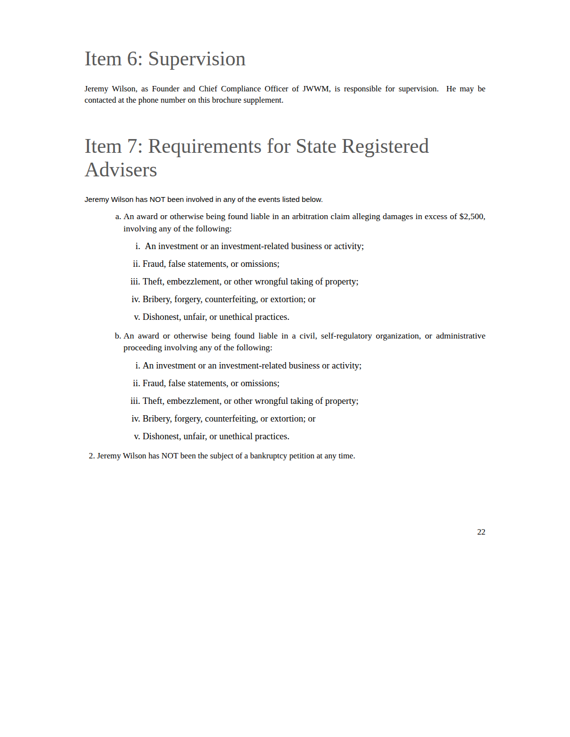Item 6: Supervision
Jeremy Wilson, as Founder and Chief Compliance Officer of JWWM, is responsible for supervision. He may be contacted at the phone number on this brochure supplement.
Item 7: Requirements for State Registered Advisers
Jeremy Wilson has NOT been involved in any of the events listed below.
An award or otherwise being found liable in an arbitration claim alleging damages in excess of $2,500, involving any of the following:
An investment or an investment-related business or activity;
Fraud, false statements, or omissions;
Theft, embezzlement, or other wrongful taking of property;
Bribery, forgery, counterfeiting, or extortion; or
Dishonest, unfair, or unethical practices.
An award or otherwise being found liable in a civil, self-regulatory organization, or administrative proceeding involving any of the following:
An investment or an investment-related business or activity;
Fraud, false statements, or omissions;
Theft, embezzlement, or other wrongful taking of property;
Bribery, forgery, counterfeiting, or extortion; or
Dishonest, unfair, or unethical practices.
Jeremy Wilson has NOT been the subject of a bankruptcy petition at any time.
22